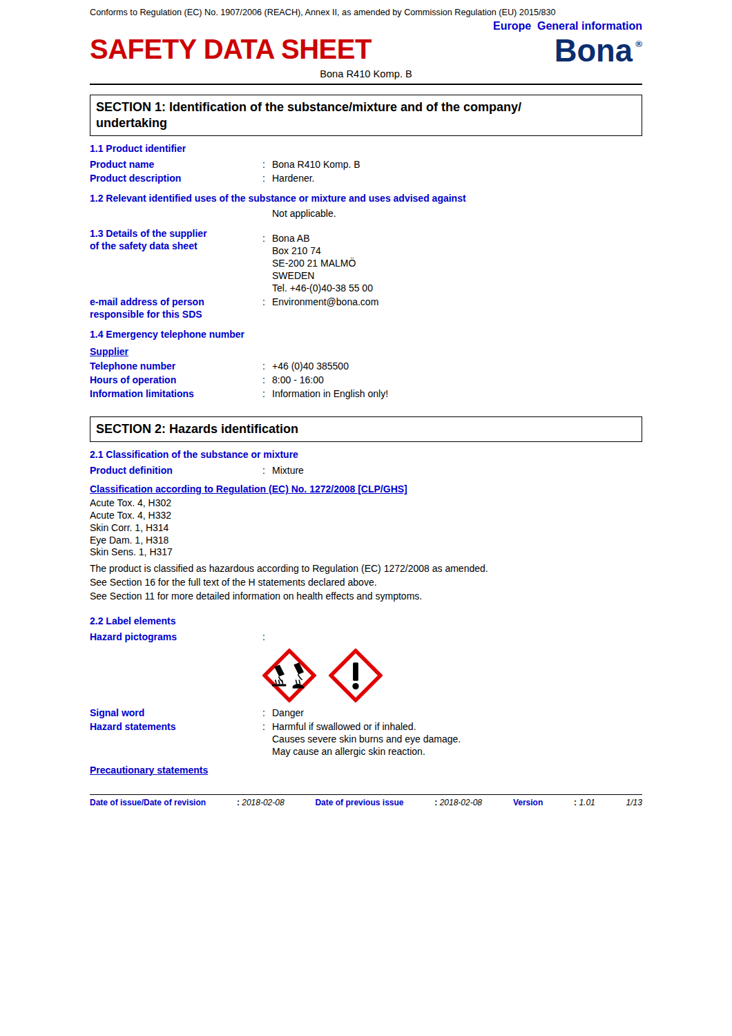Conforms to Regulation (EC) No. 1907/2006 (REACH), Annex II, as amended by Commission Regulation (EU) 2015/830
Europe General information
SAFETY DATA SHEET
Bona®
Bona R410 Komp. B
SECTION 1: Identification of the substance/mixture and of the company/
undertaking
1.1 Product identifier
| Product name | : | Bona R410 Komp. B |
| Product description | : | Hardener. |
1.2 Relevant identified uses of the substance or mixture and uses advised against
| | | Not applicable. |
1.3 Details of the supplier
of the safety data sheet
| | : | Bona AB Box 210 74 SE-200 21 MALMÖ SWEDEN Tel. +46-(0)40-38 55 00 |
| e-mail address of person responsible for this SDS | : | Environment@bona.com |
1.4 Emergency telephone number
Supplier
| Telephone number | : | +46 (0)40 385500 |
| Hours of operation | : | 8:00 - 16:00 |
| Information limitations | : | Information in English only! |
SECTION 2: Hazards identification
2.1 Classification of the substance or mixture
| Product definition | : | Mixture |
Classification according to Regulation (EC) No. 1272/2008 [CLP/GHS]
Acute Tox. 4, H302
Acute Tox. 4, H332
Skin Corr. 1, H314
Eye Dam. 1, H318
Skin Sens. 1, H317
The product is classified as hazardous according to Regulation (EC) 1272/2008 as amended.
See Section 16 for the full text of the H statements declared above.
See Section 11 for more detailed information on health effects and symptoms.
2.2 Label elements
| Hazard pictograms | : | |
| Signal word | : | Danger |
| Hazard statements | : | Harmful if swallowed or if inhaled. Causes severe skin burns and eye damage. May cause an allergic skin reaction. |
Precautionary statements
Date of issue/Date of revision : 2018-02-08 Date of previous issue : 2018-02-08 Version : 1.01 1/13